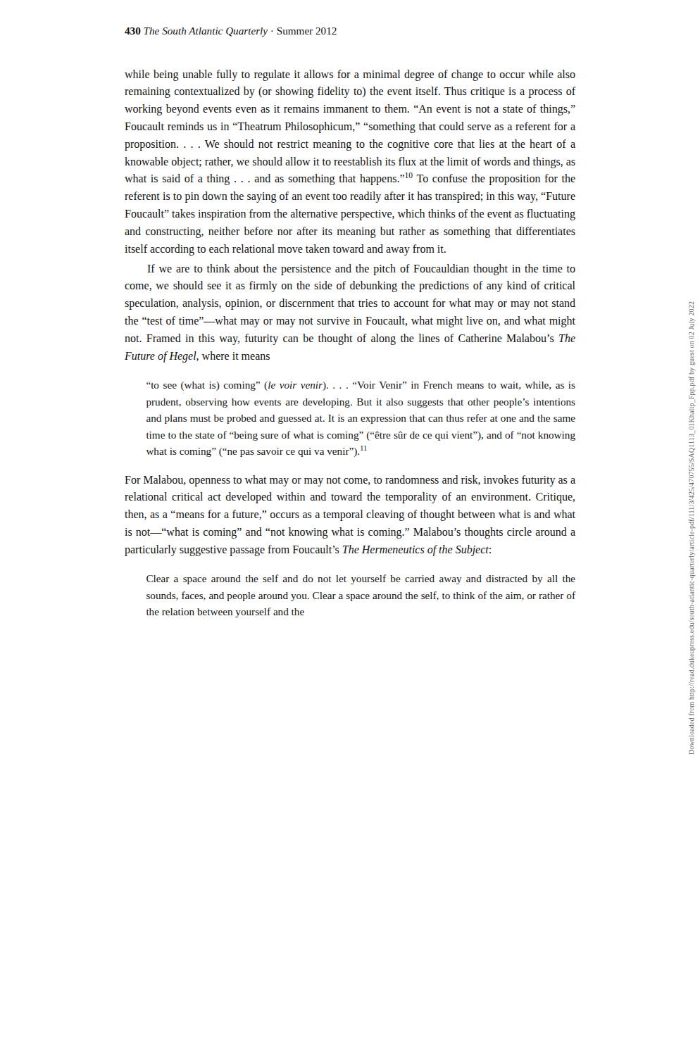Downloaded from http://read.dukeupress.edu/south-atlantic-quarterly/article-pdf/111/3/425/470755/SAQ1113_01Khalip_Fpp.pdf by guest on 02 July 2022
430 The South Atlantic Quarterly · Summer 2012
while being unable fully to regulate it allows for a minimal degree of change to occur while also remaining contextualized by (or showing fidelity to) the event itself. Thus critique is a process of working beyond events even as it remains immanent to them. “An event is not a state of things,” Foucault reminds us in “Theatrum Philosophicum,” “something that could serve as a referent for a proposition. . . . We should not restrict meaning to the cognitive core that lies at the heart of a knowable object; rather, we should allow it to reestablish its flux at the limit of words and things, as what is said of a thing . . . and as something that happens.”10 To confuse the proposition for the referent is to pin down the saying of an event too readily after it has transpired; in this way, “Future Foucault” takes inspiration from the alternative perspective, which thinks of the event as fluctuating and constructing, neither before nor after its meaning but rather as something that differentiates itself according to each relational move taken toward and away from it.
If we are to think about the persistence and the pitch of Foucauldian thought in the time to come, we should see it as firmly on the side of debunking the predictions of any kind of critical speculation, analysis, opinion, or discernment that tries to account for what may or may not stand the “test of time”—what may or may not survive in Foucault, what might live on, and what might not. Framed in this way, futurity can be thought of along the lines of Catherine Malabou’s The Future of Hegel, where it means
“to see (what is) coming” (le voir venir). . . . “Voir Venir” in French means to wait, while, as is prudent, observing how events are developing. But it also suggests that other people’s intentions and plans must be probed and guessed at. It is an expression that can thus refer at one and the same time to the state of “being sure of what is coming” (“être sûr de ce qui vient”), and of “not knowing what is coming” (“ne pas savoir ce qui va venir”).11
For Malabou, openness to what may or may not come, to randomness and risk, invokes futurity as a relational critical act developed within and toward the temporality of an environment. Critique, then, as a “means for a future,” occurs as a temporal cleaving of thought between what is and what is not—“what is coming” and “not knowing what is coming.” Malabou’s thoughts circle around a particularly suggestive passage from Foucault’s The Hermeneutics of the Subject:
Clear a space around the self and do not let yourself be carried away and distracted by all the sounds, faces, and people around you. Clear a space around the self, to think of the aim, or rather of the relation between yourself and the